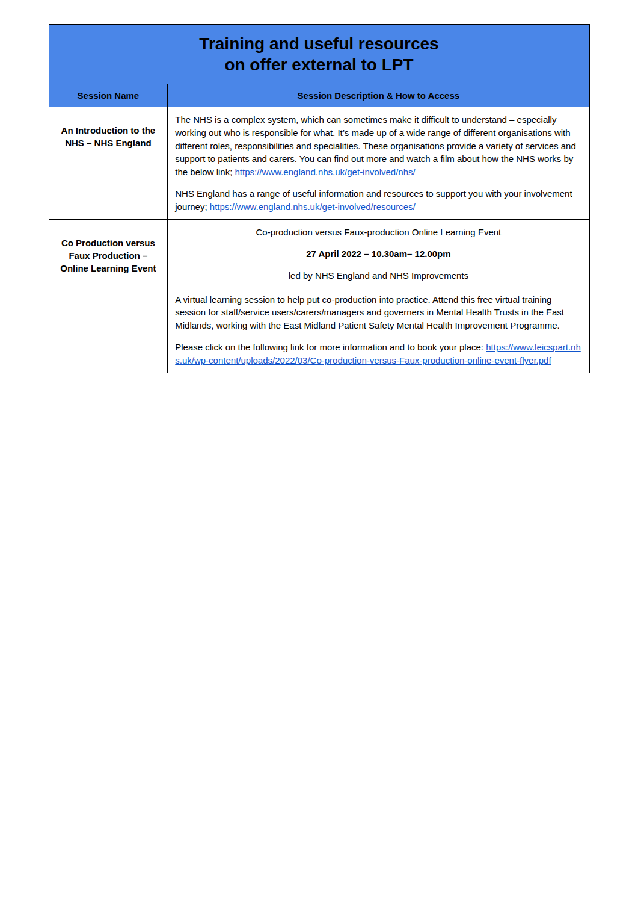| Training and useful resources on offer external to LPT |
| --- |
| Session Name | Session Description & How to Access |
| An Introduction to the NHS – NHS England | The NHS is a complex system, which can sometimes make it difficult to understand – especially working out who is responsible for what. It’s made up of a wide range of different organisations with different roles, responsibilities and specialities. These organisations provide a variety of services and support to patients and carers. You can find out more and watch a film about how the NHS works by the below link; https://www.england.nhs.uk/get-involved/nhs/ NHS England has a range of useful information and resources to support you with your involvement journey; https://www.england.nhs.uk/get-involved/resources/ |
| Co Production versus Faux Production – Online Learning Event | Co-production versus Faux-production Online Learning Event 27 April 2022 – 10.30am– 12.00pm led by NHS England and NHS Improvements A virtual learning session to help put co-production into practice. Attend this free virtual training session for staff/service users/carers/managers and governers in Mental Health Trusts in the East Midlands, working with the East Midland Patient Safety Mental Health Improvement Programme. Please click on the following link for more information and to book your place: https://www.leicspart.nhs.uk/wp-content/uploads/2022/03/Co-production-versus-Faux-production-online-event-flyer.pdf |